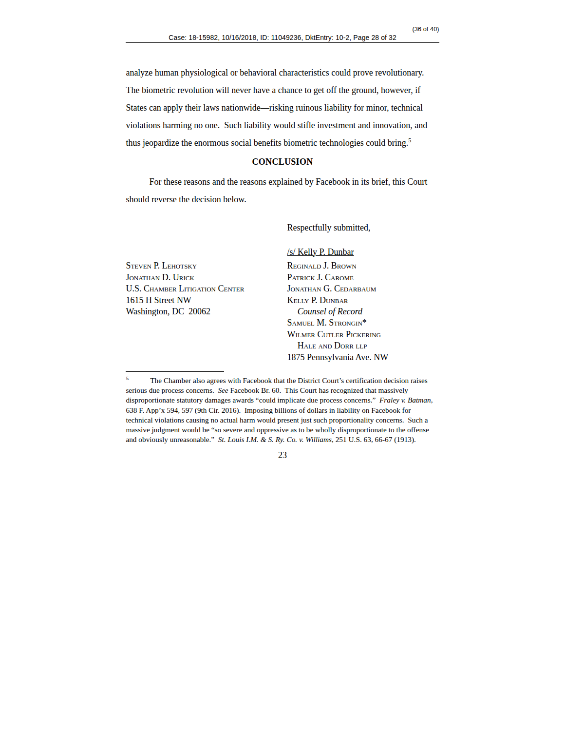(36 of 40)
Case: 18-15982, 10/16/2018, ID: 11049236, DktEntry: 10-2, Page 28 of 32
analyze human physiological or behavioral characteristics could prove revolutionary. The biometric revolution will never have a chance to get off the ground, however, if States can apply their laws nationwide—risking ruinous liability for minor, technical violations harming no one. Such liability would stifle investment and innovation, and thus jeopardize the enormous social benefits biometric technologies could bring.5
CONCLUSION
For these reasons and the reasons explained by Facebook in its brief, this Court should reverse the decision below.
Respectfully submitted,
/s/ Kelly P. Dunbar
| Steven P. Lehotsky Jonathan D. Urick U.S. Chamber Litigation Center 1615 H Street NW Washington, DC 20062 | Reginald J. Brown Patrick J. Carome Jonathan G. Cedarbaum Kelly P. Dunbar Counsel of Record Samuel M. Strongin * Wilmer Cutler Pickering Hale and Dorr llp 1875 Pennsylvania Ave. NW |
5 The Chamber also agrees with Facebook that the District Court’s certification decision raises serious due process concerns. See Facebook Br. 60. This Court has recognized that massively disproportionate statutory damages awards “could implicate due process concerns.” Fraley v. Batman, 638 F. App’x 594, 597 (9th Cir. 2016). Imposing billions of dollars in liability on Facebook for technical violations causing no actual harm would present just such proportionality concerns. Such a massive judgment would be “so severe and oppressive as to be wholly disproportionate to the offense and obviously unreasonable.” St. Louis I.M. & S. Ry. Co. v. Williams, 251 U.S. 63, 66-67 (1913).
23